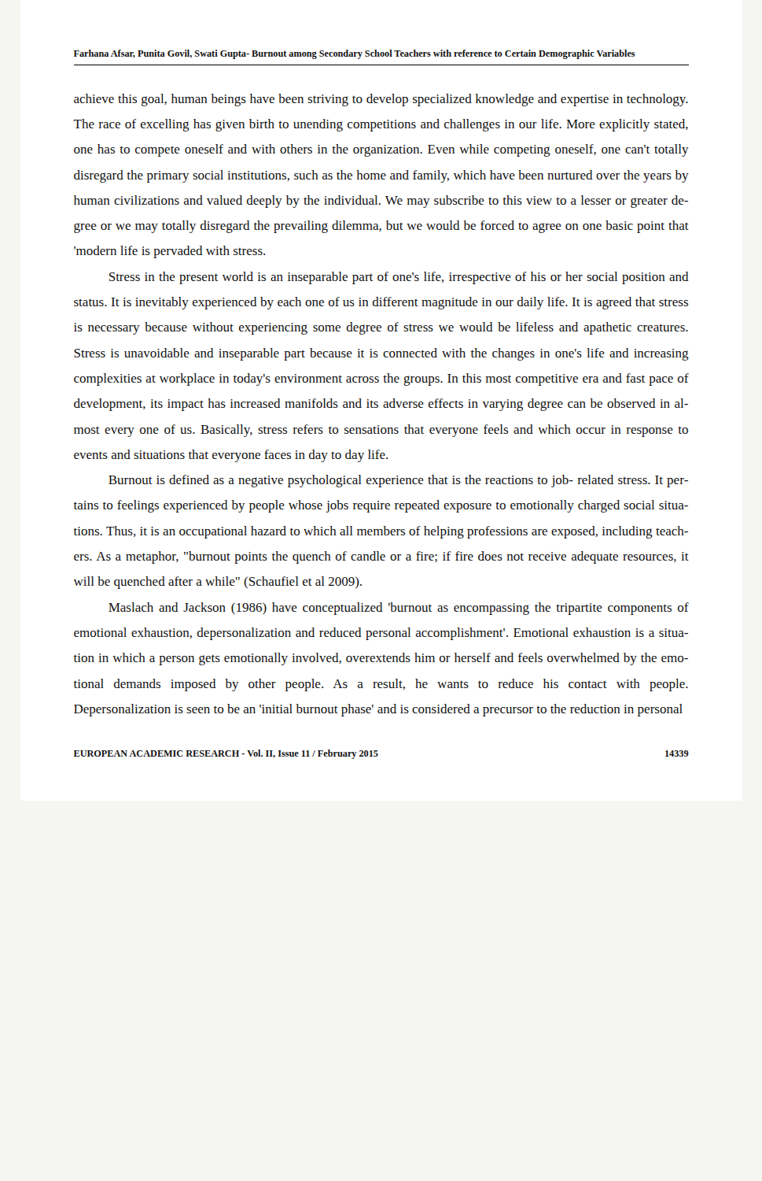Farhana Afsar, Punita Govil, Swati Gupta- Burnout among Secondary School Teachers with reference to Certain Demographic Variables
achieve this goal, human beings have been striving to develop specialized knowledge and expertise in technology. The race of excelling has given birth to unending competitions and challenges in our life. More explicitly stated, one has to compete oneself and with others in the organization. Even while competing oneself, one can't totally disregard the primary social institutions, such as the home and family, which have been nurtured over the years by human civilizations and valued deeply by the individual. We may subscribe to this view to a lesser or greater degree or we may totally disregard the prevailing dilemma, but we would be forced to agree on one basic point that 'modern life is pervaded with stress.
Stress in the present world is an inseparable part of one's life, irrespective of his or her social position and status. It is inevitably experienced by each one of us in different magnitude in our daily life. It is agreed that stress is necessary because without experiencing some degree of stress we would be lifeless and apathetic creatures. Stress is unavoidable and inseparable part because it is connected with the changes in one's life and increasing complexities at workplace in today's environment across the groups. In this most competitive era and fast pace of development, its impact has increased manifolds and its adverse effects in varying degree can be observed in almost every one of us. Basically, stress refers to sensations that everyone feels and which occur in response to events and situations that everyone faces in day to day life.
Burnout is defined as a negative psychological experience that is the reactions to job- related stress. It pertains to feelings experienced by people whose jobs require repeated exposure to emotionally charged social situations. Thus, it is an occupational hazard to which all members of helping professions are exposed, including teachers. As a metaphor, "burnout points the quench of candle or a fire; if fire does not receive adequate resources, it will be quenched after a while" (Schaufiel et al 2009).
Maslach and Jackson (1986) have conceptualized 'burnout as encompassing the tripartite components of emotional exhaustion, depersonalization and reduced personal accomplishment'. Emotional exhaustion is a situation in which a person gets emotionally involved, overextends him or herself and feels overwhelmed by the emotional demands imposed by other people. As a result, he wants to reduce his contact with people. Depersonalization is seen to be an 'initial burnout phase' and is considered a precursor to the reduction in personal
EUROPEAN ACADEMIC RESEARCH - Vol. II, Issue 11 / February 2015 14339